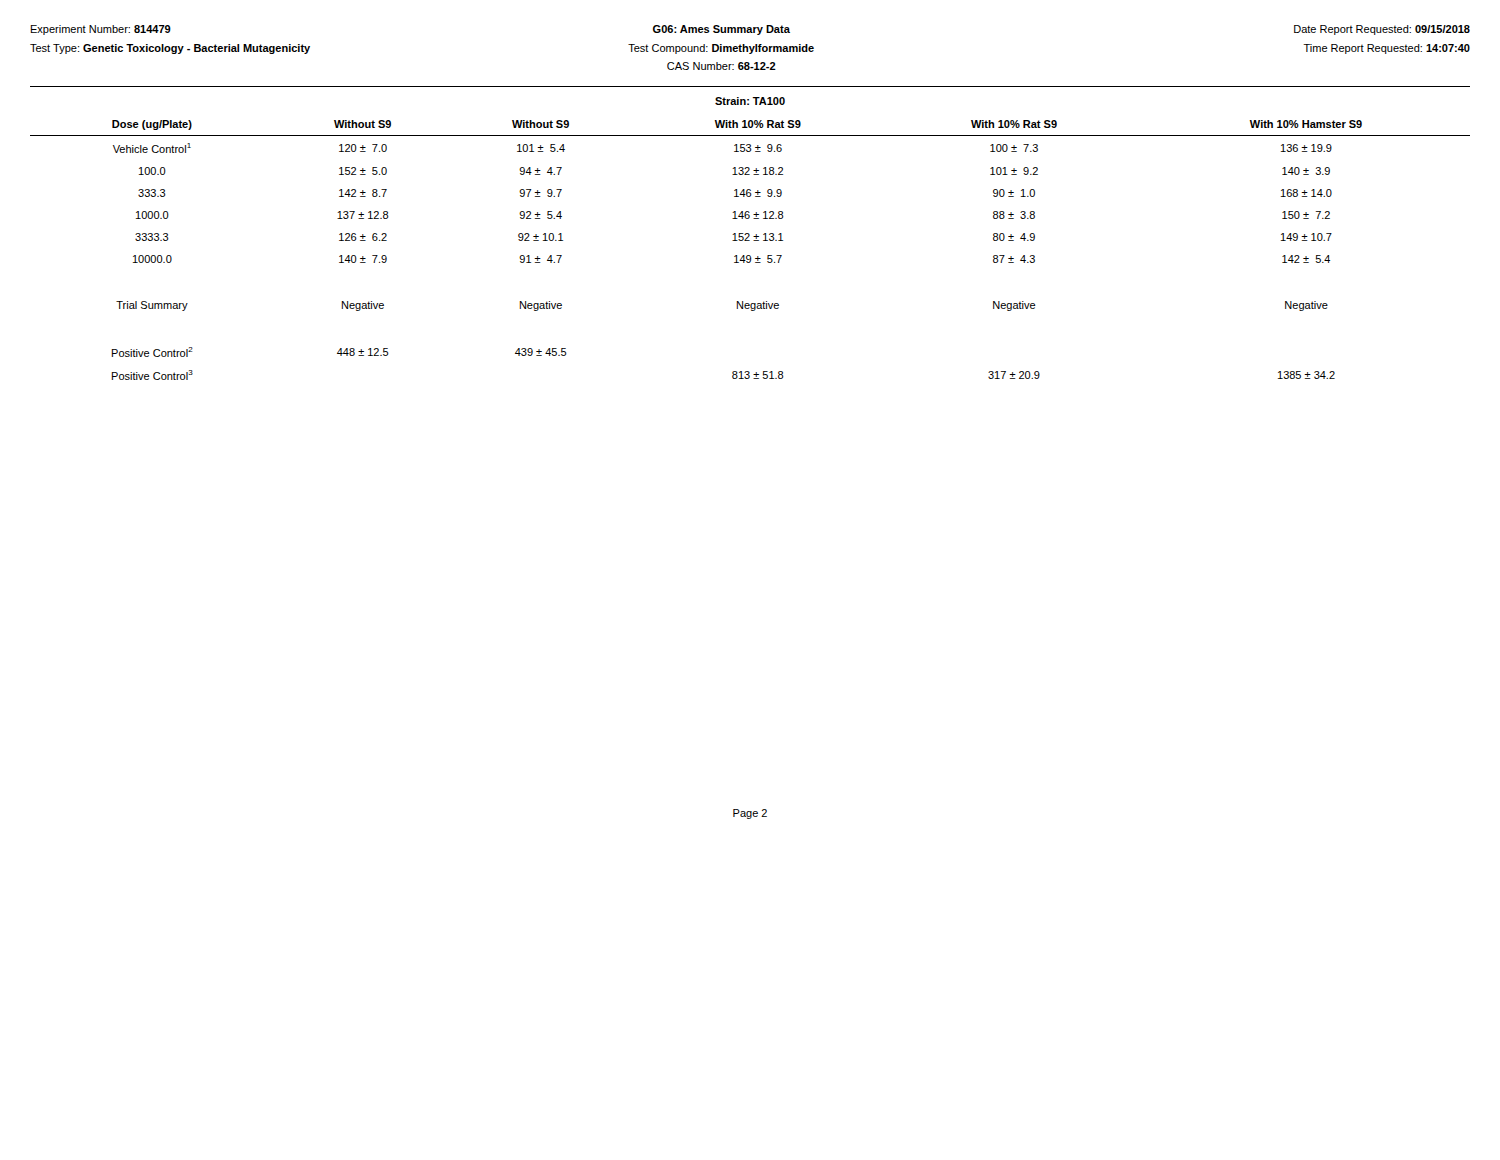Experiment Number: 814479
Test Type: Genetic Toxicology - Bacterial Mutagenicity
G06: Ames Summary Data
Test Compound: Dimethylformamide
CAS Number: 68-12-2
Date Report Requested: 09/15/2018
Time Report Requested: 14:07:40
| Strain: TA100 |
| Dose (ug/Plate) | Without S9 | Without S9 | With 10% Rat S9 | With 10% Rat S9 | With 10% Hamster S9 |
| Vehicle Control 1 | 120 ± 7.0 | 101 ± 5.4 | 153 ± 9.6 | 100 ± 7.3 | 136 ± 19.9 |
| 100.0 | 152 ± 5.0 | 94 ± 4.7 | 132 ± 18.2 | 101 ± 9.2 | 140 ± 3.9 |
| 333.3 | 142 ± 8.7 | 97 ± 9.7 | 146 ± 9.9 | 90 ± 1.0 | 168 ± 14.0 |
| 1000.0 | 137 ± 12.8 | 92 ± 5.4 | 146 ± 12.8 | 88 ± 3.8 | 150 ± 7.2 |
| 3333.3 | 126 ± 6.2 | 92 ± 10.1 | 152 ± 13.1 | 80 ± 4.9 | 149 ± 10.7 |
| 10000.0 | 140 ± 7.9 | 91 ± 4.7 | 149 ± 5.7 | 87 ± 4.3 | 142 ± 5.4 |
| Trial Summary | Negative | Negative | Negative | Negative | Negative |
| Positive Control 2 | 448 ± 12.5 | 439 ± 45.5 | | | |
| Positive Control 3 | | | 813 ± 51.8 | 317 ± 20.9 | 1385 ± 34.2 |
Page 2